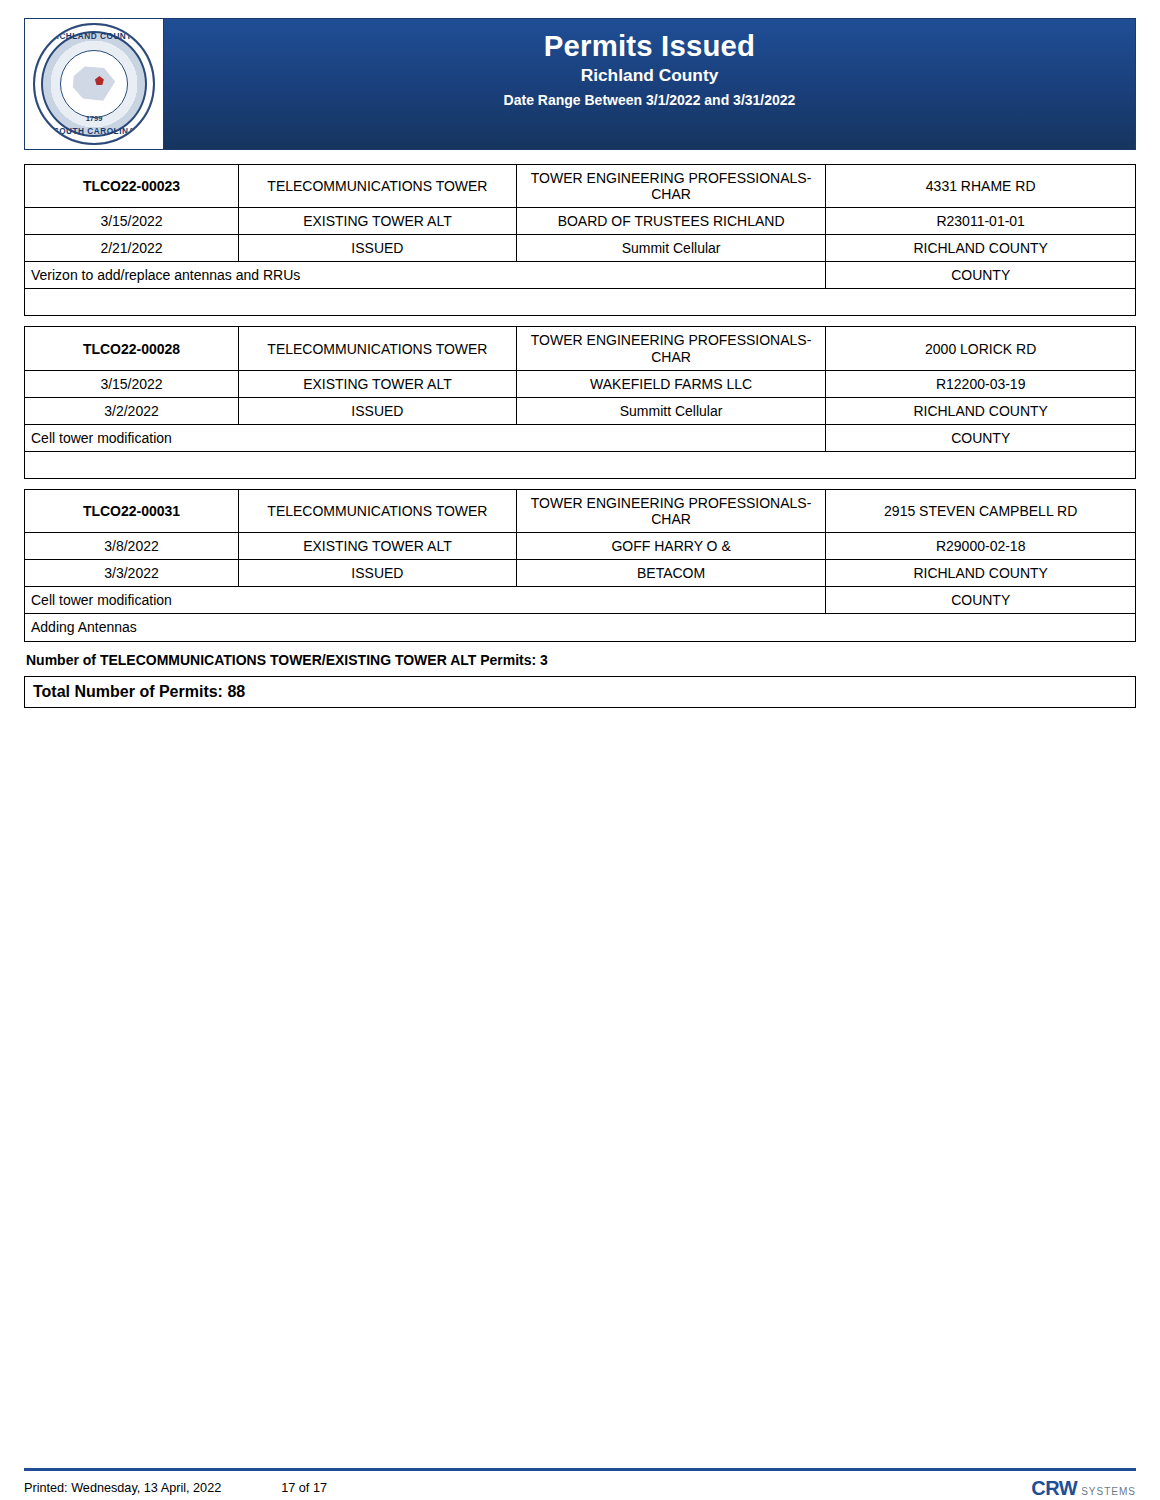RICHLAND COUNTY SOUTH CAROLINA
1799
Permits Issued
Richland County
Date Range Between 3/1/2022 and 3/31/2022
| TLCO22-00023 | TELECOMMUNICATIONS TOWER | TOWER ENGINEERING PROFESSIONALS-CHAR | 4331 RHAME RD |
| 3/15/2022 | EXISTING TOWER ALT | BOARD OF TRUSTEES RICHLAND | R23011-01-01 |
| 2/21/2022 | ISSUED | Summit Cellular | RICHLAND COUNTY |
| Verizon to add/replace antennas and RRUs | COUNTY |
| TLCO22-00028 | TELECOMMUNICATIONS TOWER | TOWER ENGINEERING PROFESSIONALS-CHAR | 2000 LORICK RD |
| 3/15/2022 | EXISTING TOWER ALT | WAKEFIELD FARMS LLC | R12200-03-19 |
| 3/2/2022 | ISSUED | Summitt Cellular | RICHLAND COUNTY |
| Cell tower modification | COUNTY |
| TLCO22-00031 | TELECOMMUNICATIONS TOWER | TOWER ENGINEERING PROFESSIONALS-CHAR | 2915 STEVEN CAMPBELL RD |
| 3/8/2022 | EXISTING TOWER ALT | GOFF HARRY O & | R29000-02-18 |
| 3/3/2022 | ISSUED | BETACOM | RICHLAND COUNTY |
| Cell tower modification | COUNTY |
| Adding Antennas |
Number of TELECOMMUNICATIONS TOWER/EXISTING TOWER ALT Permits: 3
Total Number of Permits: 88
Printed: Wednesday, 13 April, 2022
17 of 17
CRW SYSTEMS